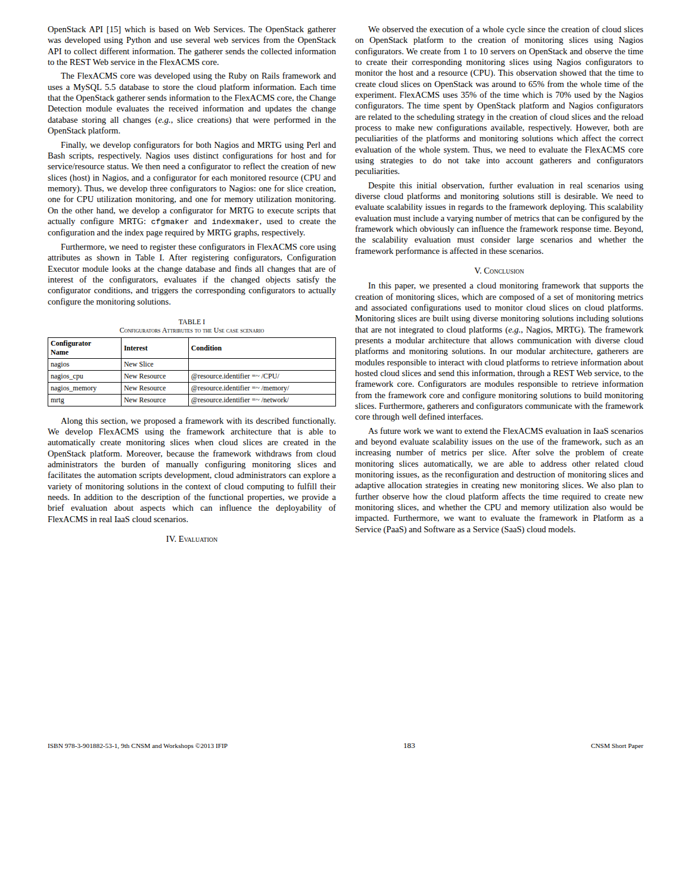OpenStack API [15] which is based on Web Services. The OpenStack gatherer was developed using Python and use several web services from the OpenStack API to collect different information. The gatherer sends the collected information to the REST Web service in the FlexACMS core.
The FlexACMS core was developed using the Ruby on Rails framework and uses a MySQL 5.5 database to store the cloud platform information. Each time that the OpenStack gatherer sends information to the FlexACMS core, the Change Detection module evaluates the received information and updates the change database storing all changes (e.g., slice creations) that were performed in the OpenStack platform.
Finally, we develop configurators for both Nagios and MRTG using Perl and Bash scripts, respectively. Nagios uses distinct configurations for host and for service/resource status. We then need a configurator to reflect the creation of new slices (host) in Nagios, and a configurator for each monitored resource (CPU and memory). Thus, we develop three configurators to Nagios: one for slice creation, one for CPU utilization monitoring, and one for memory utilization monitoring. On the other hand, we develop a configurator for MRTG to execute scripts that actually configure MRTG: cfgmaker and indexmaker, used to create the configuration and the index page required by MRTG graphs, respectively.
Furthermore, we need to register these configurators in FlexACMS core using attributes as shown in Table I. After registering configurators, Configuration Executor module looks at the change database and finds all changes that are of interest of the configurators, evaluates if the changed objects satisfy the configurator conditions, and triggers the corresponding configurators to actually configure the monitoring solutions.
TABLE I
Configurators Attributes to the Use case scenario
| Configurator Name | Interest | Condition |
| --- | --- | --- |
| nagios | New Slice | |
| nagios_cpu | New Resource | @resource.identifier =~ /CPU/ |
| nagios_memory | New Resource | @resource.identifier =~ /memory/ |
| mrtg | New Resource | @resource.identifier =~ /network/ |
Along this section, we proposed a framework with its described functionally. We develop FlexACMS using the framework architecture that is able to automatically create monitoring slices when cloud slices are created in the OpenStack platform. Moreover, because the framework withdraws from cloud administrators the burden of manually configuring monitoring slices and facilitates the automation scripts development, cloud administrators can explore a variety of monitoring solutions in the context of cloud computing to fulfill their needs. In addition to the description of the functional properties, we provide a brief evaluation about aspects which can influence the deployability of FlexACMS in real IaaS cloud scenarios.
IV. Evaluation
We observed the execution of a whole cycle since the creation of cloud slices on OpenStack platform to the creation of monitoring slices using Nagios configurators. We create from 1 to 10 servers on OpenStack and observe the time to create their corresponding monitoring slices using Nagios configurators to monitor the host and a resource (CPU). This observation showed that the time to create cloud slices on OpenStack was around to 65% from the whole time of the experiment. FlexACMS uses 35% of the time which is 70% used by the Nagios configurators. The time spent by OpenStack platform and Nagios configurators are related to the scheduling strategy in the creation of cloud slices and the reload process to make new configurations available, respectively. However, both are peculiarities of the platforms and monitoring solutions which affect the correct evaluation of the whole system. Thus, we need to evaluate the FlexACMS core using strategies to do not take into account gatherers and configurators peculiarities.
Despite this initial observation, further evaluation in real scenarios using diverse cloud platforms and monitoring solutions still is desirable. We need to evaluate scalability issues in regards to the framework deploying. This scalability evaluation must include a varying number of metrics that can be configured by the framework which obviously can influence the framework response time. Beyond, the scalability evaluation must consider large scenarios and whether the framework performance is affected in these scenarios.
V. Conclusion
In this paper, we presented a cloud monitoring framework that supports the creation of monitoring slices, which are composed of a set of monitoring metrics and associated configurations used to monitor cloud slices on cloud platforms. Monitoring slices are built using diverse monitoring solutions including solutions that are not integrated to cloud platforms (e.g., Nagios, MRTG). The framework presents a modular architecture that allows communication with diverse cloud platforms and monitoring solutions. In our modular architecture, gatherers are modules responsible to interact with cloud platforms to retrieve information about hosted cloud slices and send this information, through a REST Web service, to the framework core. Configurators are modules responsible to retrieve information from the framework core and configure monitoring solutions to build monitoring slices. Furthermore, gatherers and configurators communicate with the framework core through well defined interfaces.
As future work we want to extend the FlexACMS evaluation in IaaS scenarios and beyond evaluate scalability issues on the use of the framework, such as an increasing number of metrics per slice. After solve the problem of create monitoring slices automatically, we are able to address other related cloud monitoring issues, as the reconfiguration and destruction of monitoring slices and adaptive allocation strategies in creating new monitoring slices. We also plan to further observe how the cloud platform affects the time required to create new monitoring slices, and whether the CPU and memory utilization also would be impacted. Furthermore, we want to evaluate the framework in Platform as a Service (PaaS) and Software as a Service (SaaS) cloud models.
ISBN 978-3-901882-53-1, 9th CNSM and Workshops ©2013 IFIP
183
CNSM Short Paper